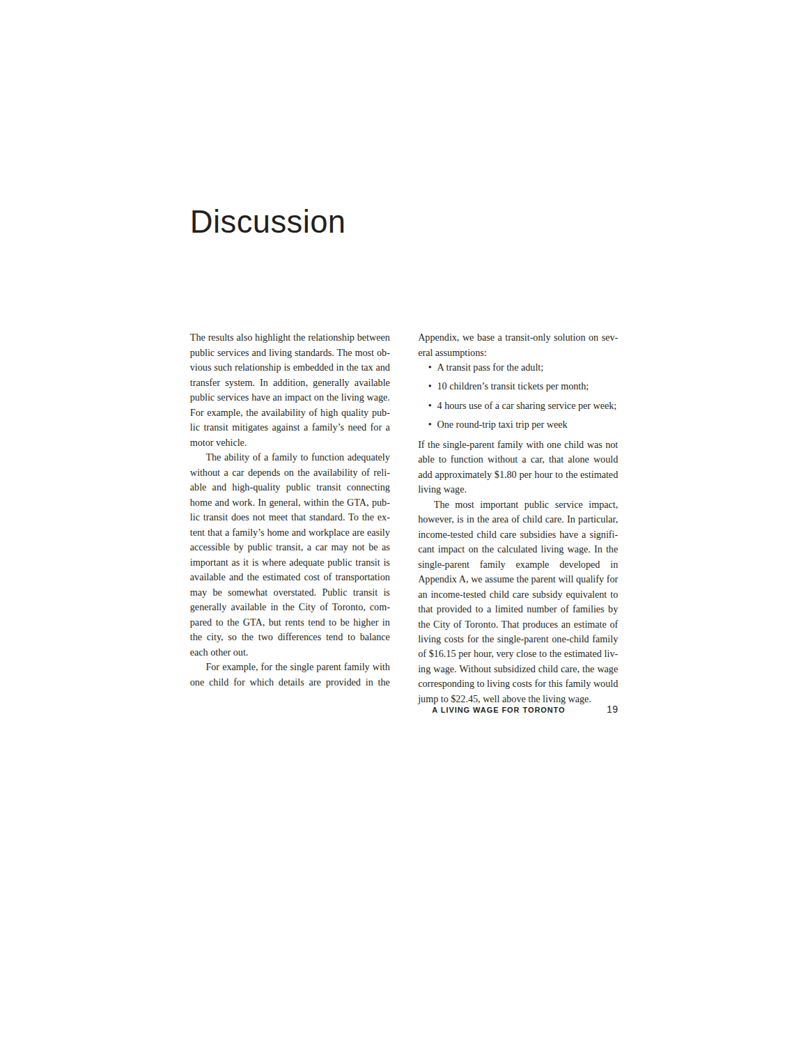Discussion
The results also highlight the relationship between public services and living standards. The most obvious such relationship is embedded in the tax and transfer system. In addition, generally available public services have an impact on the living wage. For example, the availability of high quality public transit mitigates against a family’s need for a motor vehicle.
The ability of a family to function adequately without a car depends on the availability of reliable and high-quality public transit connecting home and work. In general, within the GTA, public transit does not meet that standard. To the extent that a family’s home and workplace are easily accessible by public transit, a car may not be as important as it is where adequate public transit is available and the estimated cost of transportation may be somewhat overstated. Public transit is generally available in the City of Toronto, compared to the GTA, but rents tend to be higher in the city, so the two differences tend to balance each other out.
For example, for the single parent family with one child for which details are provided in the Appendix, we base a transit-only solution on several assumptions:
A transit pass for the adult;
10 children’s transit tickets per month;
4 hours use of a car sharing service per week;
One round-trip taxi trip per week
If the single-parent family with one child was not able to function without a car, that alone would add approximately $1.80 per hour to the estimated living wage.
The most important public service impact, however, is in the area of child care. In particular, income-tested child care subsidies have a significant impact on the calculated living wage. In the single-parent family example developed in Appendix A, we assume the parent will qualify for an income-tested child care subsidy equivalent to that provided to a limited number of families by the City of Toronto. That produces an estimate of living costs for the single-parent one-child family of $16.15 per hour, very close to the estimated living wage. Without subsidized child care, the wage corresponding to living costs for this family would jump to $22.45, well above the living wage.
A Living Wage for Toronto 19